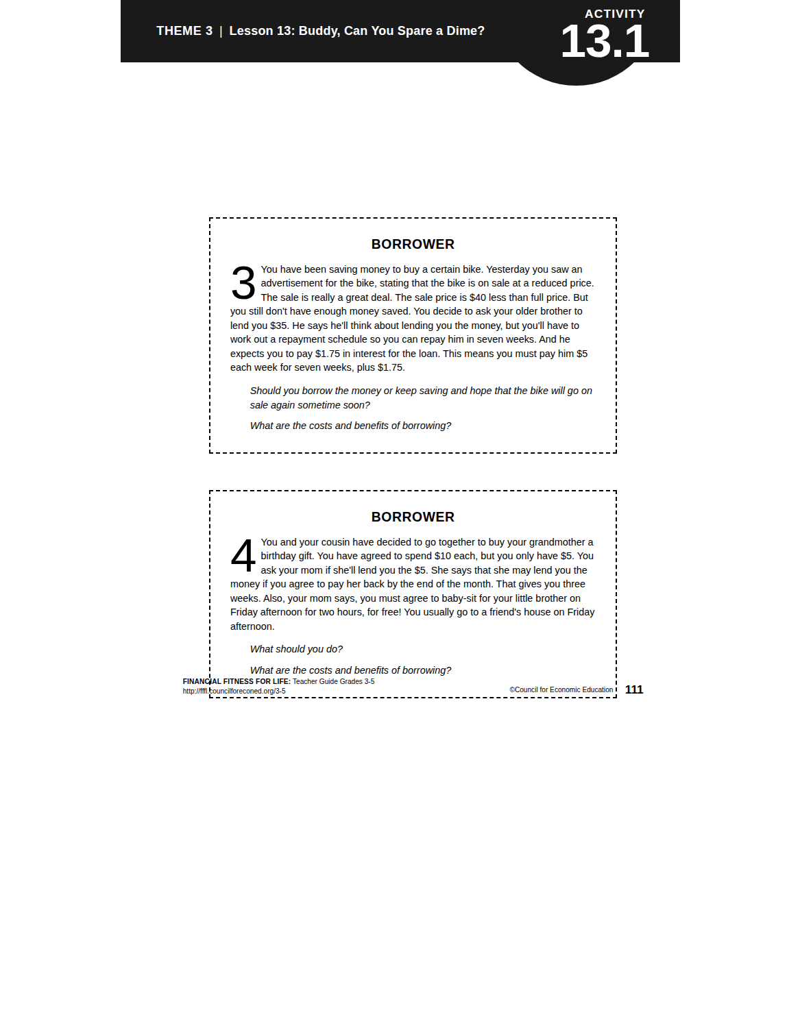THEME 3|Lesson 13: Buddy, Can You Spare a Dime?
ACTIVITY
13.1
BORROWER
3 You have been saving money to buy a certain bike. Yesterday you saw an advertisement for the bike, stating that the bike is on sale at a reduced price. The sale is really a great deal. The sale price is $40 less than full price. But you still don't have enough money saved. You decide to ask your older brother to lend you $35. He says he'll think about lending you the money, but you'll have to work out a repayment schedule so you can repay him in seven weeks. And he expects you to pay $1.75 in interest for the loan. This means you must pay him $5 each week for seven weeks, plus $1.75.
Should you borrow the money or keep saving and hope that the bike will go on sale again sometime soon?
What are the costs and benefits of borrowing?
BORROWER
4 You and your cousin have decided to go together to buy your grandmother a birthday gift. You have agreed to spend $10 each, but you only have $5. You ask your mom if she'll lend you the $5. She says that she may lend you the money if you agree to pay her back by the end of the month. That gives you three weeks. Also, your mom says, you must agree to baby-sit for your little brother on Friday afternoon for two hours, for free! You usually go to a friend's house on Friday afternoon.
What should you do?
What are the costs and benefits of borrowing?
FINANCIAL FITNESS FOR LIFE: Teacher Guide Grades 3-5 http://fffl.councilforeconed.org/3-5
©Council for Economic Education
111